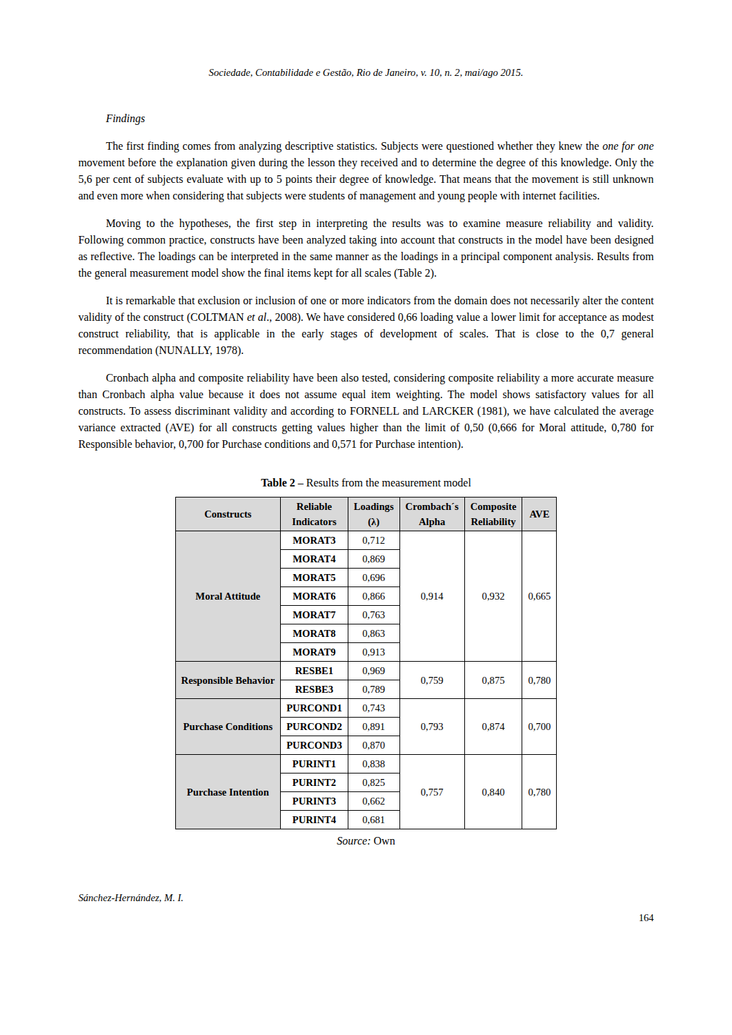Sociedade, Contabilidade e Gestão, Rio de Janeiro, v. 10, n. 2, mai/ago 2015.
Findings
The first finding comes from analyzing descriptive statistics. Subjects were questioned whether they knew the one for one movement before the explanation given during the lesson they received and to determine the degree of this knowledge. Only the 5,6 per cent of subjects evaluate with up to 5 points their degree of knowledge. That means that the movement is still unknown and even more when considering that subjects were students of management and young people with internet facilities.
Moving to the hypotheses, the first step in interpreting the results was to examine measure reliability and validity. Following common practice, constructs have been analyzed taking into account that constructs in the model have been designed as reflective. The loadings can be interpreted in the same manner as the loadings in a principal component analysis. Results from the general measurement model show the final items kept for all scales (Table 2).
It is remarkable that exclusion or inclusion of one or more indicators from the domain does not necessarily alter the content validity of the construct (COLTMAN et al., 2008). We have considered 0,66 loading value a lower limit for acceptance as modest construct reliability, that is applicable in the early stages of development of scales. That is close to the 0,7 general recommendation (NUNALLY, 1978).
Cronbach alpha and composite reliability have been also tested, considering composite reliability a more accurate measure than Cronbach alpha value because it does not assume equal item weighting. The model shows satisfactory values for all constructs. To assess discriminant validity and according to FORNELL and LARCKER (1981), we have calculated the average variance extracted (AVE) for all constructs getting values higher than the limit of 0,50 (0,666 for Moral attitude, 0,780 for Responsible behavior, 0,700 for Purchase conditions and 0,571 for Purchase intention).
Table 2 – Results from the measurement model
| Constructs | Reliable Indicators | Loadings (λ) | Crombach´s Alpha | Composite Reliability | AVE |
| --- | --- | --- | --- | --- | --- |
| Moral Attitude | MORAT3 | 0,712 | 0,914 | 0,932 | 0,665 |
| MORAT4 | 0,869 |
| MORAT5 | 0,696 |
| MORAT6 | 0,866 |
| MORAT7 | 0,763 |
| MORAT8 | 0,863 |
| MORAT9 | 0,913 |
| Responsible Behavior | RESBE1 | 0,969 | 0,759 | 0,875 | 0,780 |
| RESBE3 | 0,789 |
| Purchase Conditions | PURCOND1 | 0,743 | 0,793 | 0,874 | 0,700 |
| PURCOND2 | 0,891 |
| PURCOND3 | 0,870 |
| Purchase Intention | PURINT1 | 0,838 | 0,757 | 0,840 | 0,780 |
| PURINT2 | 0,825 |
| PURINT3 | 0,662 |
| PURINT4 | 0,681 |
Source: Own
Sánchez-Hernández, M. I.
164